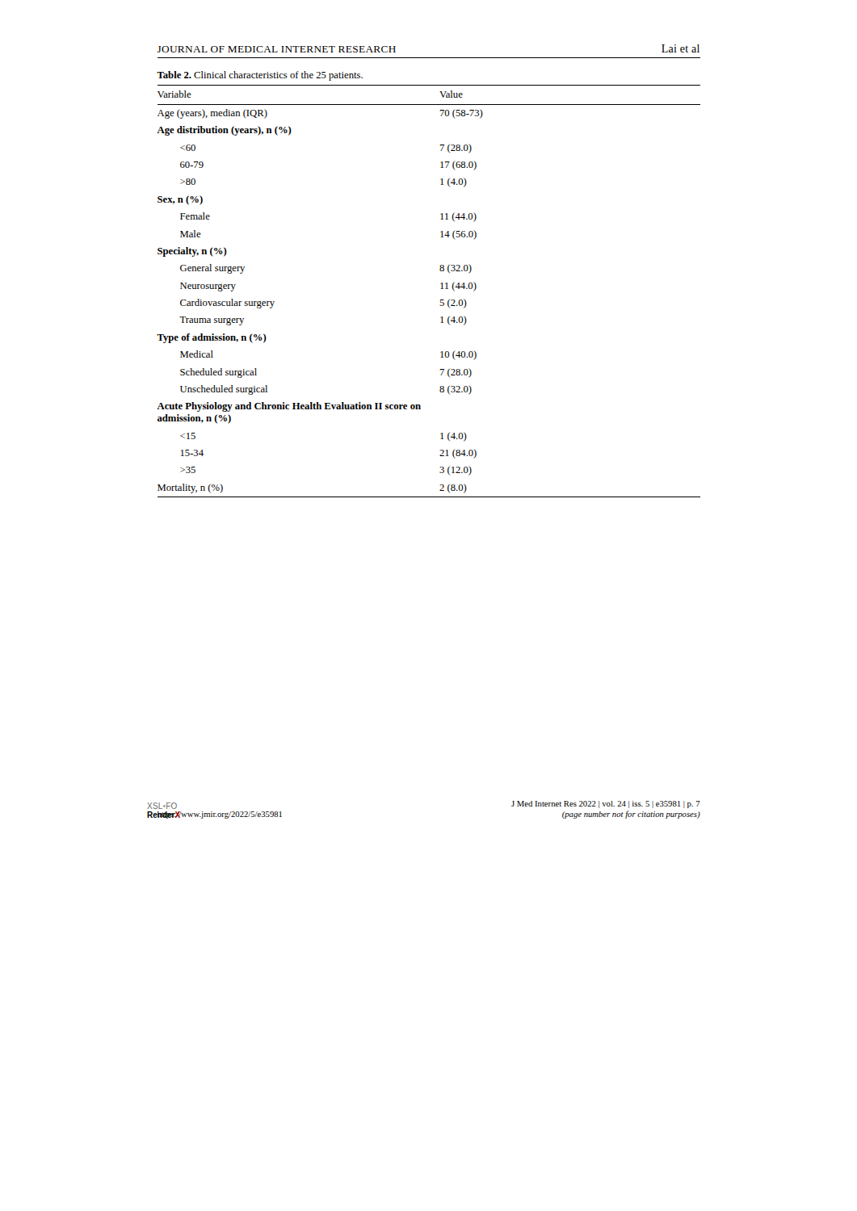Journal of Medical Internet Research
Lai et al
Table 2. Clinical characteristics of the 25 patients.
| Variable | Value |
| --- | --- |
| Age (years), median (IQR) | 70 (58-73) |
| Age distribution (years), n (%) | |
| <60 | 7 (28.0) |
| 60-79 | 17 (68.0) |
| >80 | 1 (4.0) |
| Sex, n (%) | |
| Female | 11 (44.0) |
| Male | 14 (56.0) |
| Specialty, n (%) | |
| General surgery | 8 (32.0) |
| Neurosurgery | 11 (44.0) |
| Cardiovascular surgery | 5 (2.0) |
| Trauma surgery | 1 (4.0) |
| Type of admission, n (%) | |
| Medical | 10 (40.0) |
| Scheduled surgical | 7 (28.0) |
| Unscheduled surgical | 8 (32.0) |
| Acute Physiology and Chronic Health Evaluation II score on admission, n (%) | |
| <15 | 1 (4.0) |
| 15-34 | 21 (84.0) |
| >35 | 3 (12.0) |
| Mortality, n (%) | 2 (8.0) |
XSL•FO
RenderX
https://www.jmir.org/2022/5/e35981
J Med Internet Res 2022 | vol. 24 | iss. 5 | e35981 | p. 7
(page number not for citation purposes)